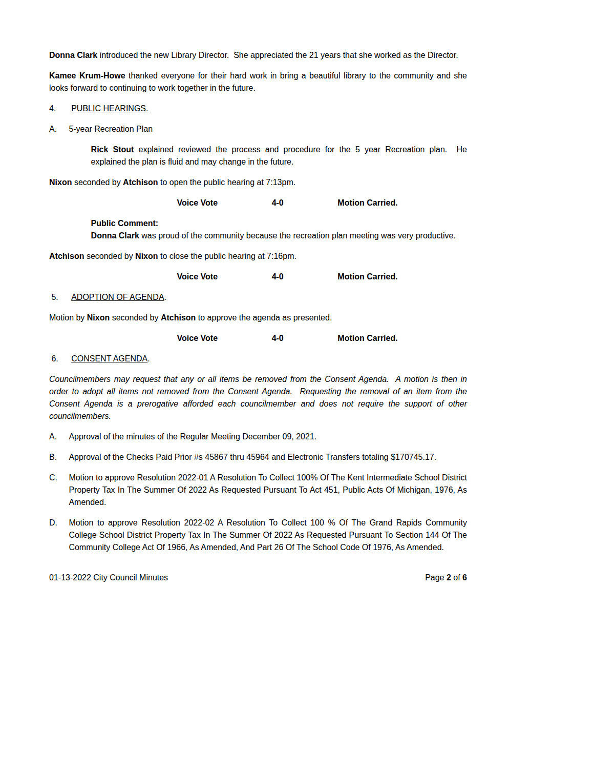Donna Clark introduced the new Library Director. She appreciated the 21 years that she worked as the Director.
Kamee Krum-Howe thanked everyone for their hard work in bring a beautiful library to the community and she looks forward to continuing to work together in the future.
4. PUBLIC HEARINGS.
A.
5-year Recreation Plan
Rick Stout explained reviewed the process and procedure for the 5 year Recreation plan. He explained the plan is fluid and may change in the future.
Nixon seconded by Atchison to open the public hearing at 7:13pm.
Voice Vote 4-0 Motion Carried.
Public Comment:
Donna Clark was proud of the community because the recreation plan meeting was very productive.
Atchison seconded by Nixon to close the public hearing at 7:16pm.
Voice Vote 4-0 Motion Carried.
5. ADOPTION OF AGENDA.
Motion by Nixon seconded by Atchison to approve the agenda as presented.
Voice Vote 4-0 Motion Carried.
6. CONSENT AGENDA.
Councilmembers may request that any or all items be removed from the Consent Agenda. A motion is then in order to adopt all items not removed from the Consent Agenda. Requesting the removal of an item from the Consent Agenda is a prerogative afforded each councilmember and does not require the support of other councilmembers.
A.
Approval of the minutes of the Regular Meeting December 09, 2021.
B.
Approval of the Checks Paid Prior #s 45867 thru 45964 and Electronic Transfers totaling $170745.17.
C.
Motion to approve Resolution 2022-01 A Resolution To Collect 100% Of The Kent Intermediate School District Property Tax In The Summer Of 2022 As Requested Pursuant To Act 451, Public Acts Of Michigan, 1976, As Amended.
D.
Motion to approve Resolution 2022-02 A Resolution To Collect 100 % Of The Grand Rapids Community College School District Property Tax In The Summer Of 2022 As Requested Pursuant To Section 144 Of The Community College Act Of 1966, As Amended, And Part 26 Of The School Code Of 1976, As Amended.
01-13-2022 City Council Minutes Page 2 of 6